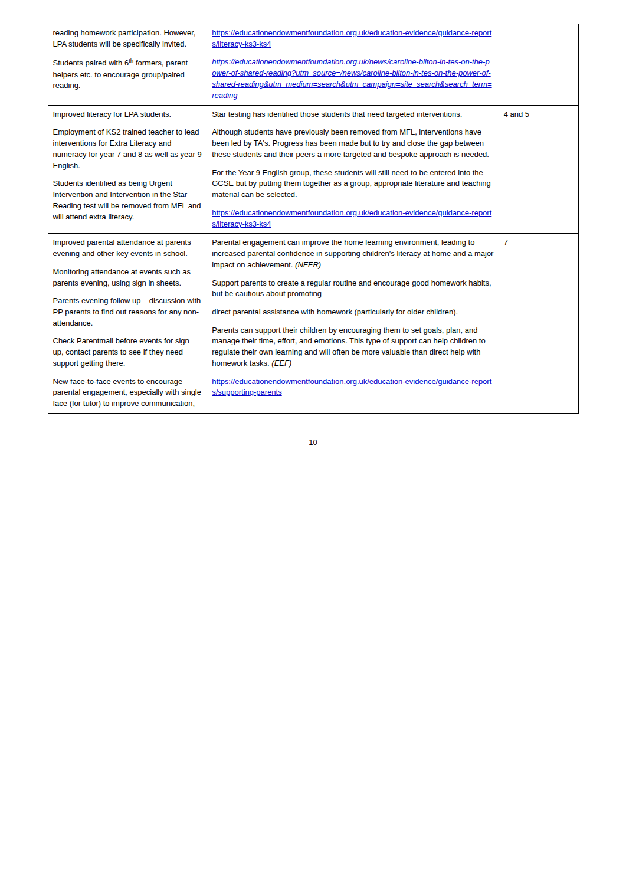| reading homework participation. However, LPA students will be specifically invited. Students paired with 6 th formers, parent helpers etc. to encourage group/paired reading. | https://educationendowmentfoundation.org.uk/education-evidence/guidance-reports/literacy-ks3-ks4 https://educationendowmentfoundation.org.uk/news/caroline-bilton-in-tes-on-the-power-of-shared-reading?utm_source=/news/caroline-bilton-in-tes-on-the-power-of-shared-reading&utm_medium=search&utm_campaign=site_search&search_term=reading | |
| Improved literacy for LPA students. Employment of KS2 trained teacher to lead interventions for Extra Literacy and numeracy for year 7 and 8 as well as year 9 English. Students identified as being Urgent Intervention and Intervention in the Star Reading test will be removed from MFL and will attend extra literacy. | Star testing has identified those students that need targeted interventions. Although students have previously been removed from MFL, interventions have been led by TA's. Progress has been made but to try and close the gap between these students and their peers a more targeted and bespoke approach is needed. For the Year 9 English group, these students will still need to be entered into the GCSE but by putting them together as a group, appropriate literature and teaching material can be selected. https://educationendowmentfoundation.org.uk/education-evidence/guidance-reports/literacy-ks3-ks4 | 4 and 5 |
| Improved parental attendance at parents evening and other key events in school. Monitoring attendance at events such as parents evening, using sign in sheets. Parents evening follow up – discussion with PP parents to find out reasons for any non-attendance. Check Parentmail before events for sign up, contact parents to see if they need support getting there. New face-to-face events to encourage parental engagement, especially with single face (for tutor) to improve communication, | Parental engagement can improve the home learning environment, leading to increased parental confidence in supporting children's literacy at home and a major impact on achievement. (NFER) Support parents to create a regular routine and encourage good homework habits, but be cautious about promoting direct parental assistance with homework (particularly for older children). Parents can support their children by encouraging them to set goals, plan, and manage their time, effort, and emotions. This type of support can help children to regulate their own learning and will often be more valuable than direct help with homework tasks. (EEF) https://educationendowmentfoundation.org.uk/education-evidence/guidance-reports/supporting-parents | 7 |
10